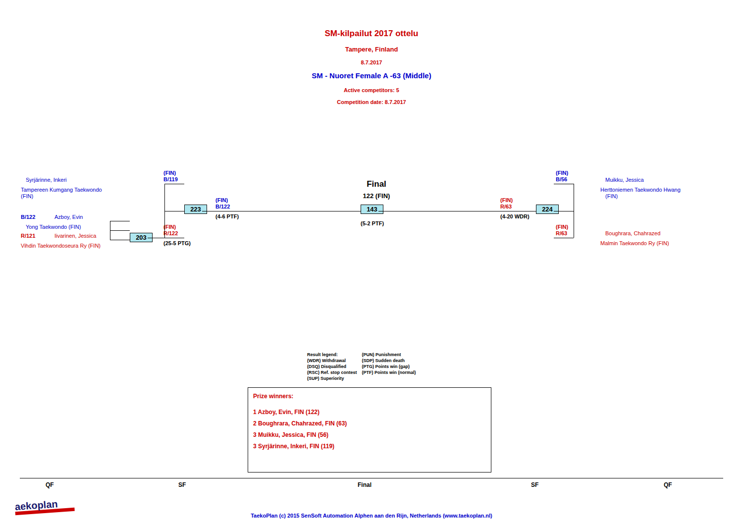SM-kilpailut 2017 ottelu
Tampere, Finland
8.7.2017
SM - Nuoret Female A -63 (Middle)
Active competitors: 5
Competition date: 8.7.2017
Syrjärinne, Inkeri
Tampereen Kumgang Taekwondo
(FIN)
(FIN)
B/119
B/122
Azboy, Evin
Yong Taekwondo (FIN)
R/121
Iivarinen, Jessica
Vihdin Taekwondoseura Ry (FIN)
203
(FIN)
R/122
(25-5 PTG)
223
(FIN)
B/122
(4-6 PTF)
Final
122 (FIN)
143
(5-2 PTF)
(FIN)
B/56
Muikku, Jessica
Herttoniemen Taekwondo Hwang
(FIN)
(FIN)
R/63
Boughrara, Chahrazed
Malmin Taekwondo Ry (FIN)
224
(FIN)
R/63
(4-20 WDR)
| Result legend: | (PUN) Punishment |
| (WDR) Withdrawal | (SDP) Sudden death |
| (DSQ) Disqualified | (PTG) Points win (gap) |
| (RSC) Ref. stop contest | (PTF) Points win (normal) |
| (SUP) Superiority | |
Prize winners:
1 Azboy, Evin, FIN (122)
2 Boughrara, Chahrazed, FIN (63)
3 Muikku, Jessica, FIN (56)
3 Syrjärinne, Inkeri, FIN (119)
QF
SF
Final
SF
QF
aekoplan
TaekoPlan (c) 2015 SenSoft Automation Alphen aan den Rijn, Netherlands (www.taekoplan.nl)